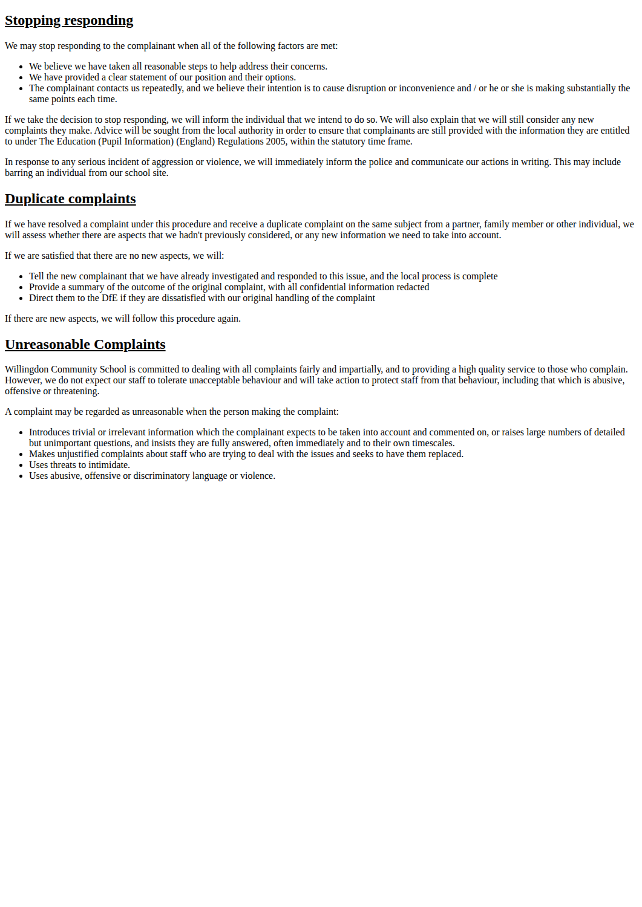Stopping responding
We may stop responding to the complainant when all of the following factors are met:
We believe we have taken all reasonable steps to help address their concerns.
We have provided a clear statement of our position and their options.
The complainant contacts us repeatedly, and we believe their intention is to cause disruption or inconvenience and / or he or she is making substantially the same points each time.
If we take the decision to stop responding, we will inform the individual that we intend to do so. We will also explain that we will still consider any new complaints they make. Advice will be sought from the local authority in order to ensure that complainants are still provided with the information they are entitled to under The Education (Pupil Information) (England) Regulations 2005, within the statutory time frame.
In response to any serious incident of aggression or violence, we will immediately inform the police and communicate our actions in writing. This may include barring an individual from our school site.
Duplicate complaints
If we have resolved a complaint under this procedure and receive a duplicate complaint on the same subject from a partner, family member or other individual, we will assess whether there are aspects that we hadn't previously considered, or any new information we need to take into account.
If we are satisfied that there are no new aspects, we will:
Tell the new complainant that we have already investigated and responded to this issue, and the local process is complete
Provide a summary of the outcome of the original complaint, with all confidential information redacted
Direct them to the DfE if they are dissatisfied with our original handling of the complaint
If there are new aspects, we will follow this procedure again.
Unreasonable Complaints
Willingdon Community School is committed to dealing with all complaints fairly and impartially, and to providing a high quality service to those who complain. However, we do not expect our staff to tolerate unacceptable behaviour and will take action to protect staff from that behaviour, including that which is abusive, offensive or threatening.
A complaint may be regarded as unreasonable when the person making the complaint:
Introduces trivial or irrelevant information which the complainant expects to be taken into account and commented on, or raises large numbers of detailed but unimportant questions, and insists they are fully answered, often immediately and to their own timescales.
Makes unjustified complaints about staff who are trying to deal with the issues and seeks to have them replaced.
Uses threats to intimidate.
Uses abusive, offensive or discriminatory language or violence.